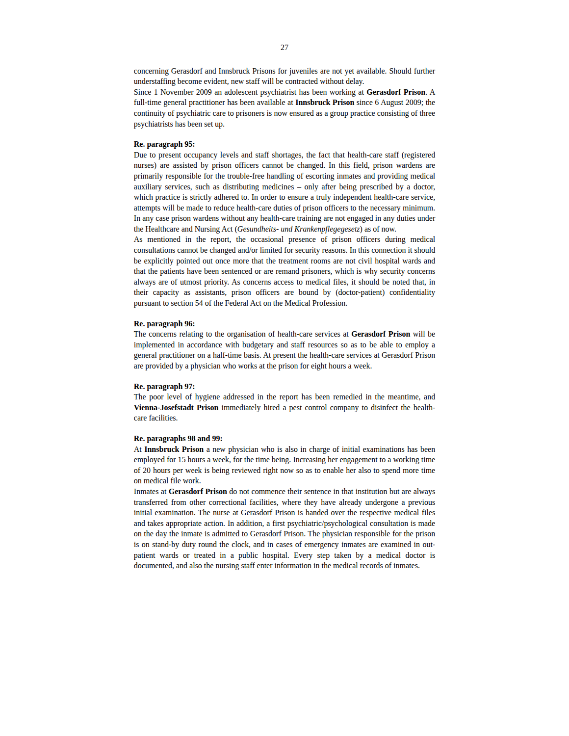27
concerning Gerasdorf and Innsbruck Prisons for juveniles are not yet available. Should further understaffing become evident, new staff will be contracted without delay.
Since 1 November 2009 an adolescent psychiatrist has been working at Gerasdorf Prison. A full-time general practitioner has been available at Innsbruck Prison since 6 August 2009; the continuity of psychiatric care to prisoners is now ensured as a group practice consisting of three psychiatrists has been set up.
Re. paragraph 95:
Due to present occupancy levels and staff shortages, the fact that health-care staff (registered nurses) are assisted by prison officers cannot be changed. In this field, prison wardens are primarily responsible for the trouble-free handling of escorting inmates and providing medical auxiliary services, such as distributing medicines – only after being prescribed by a doctor, which practice is strictly adhered to. In order to ensure a truly independent health-care service, attempts will be made to reduce health-care duties of prison officers to the necessary minimum. In any case prison wardens without any health-care training are not engaged in any duties under the Healthcare and Nursing Act (Gesundheits- und Krankenpflegegesetz) as of now.
As mentioned in the report, the occasional presence of prison officers during medical consultations cannot be changed and/or limited for security reasons. In this connection it should be explicitly pointed out once more that the treatment rooms are not civil hospital wards and that the patients have been sentenced or are remand prisoners, which is why security concerns always are of utmost priority. As concerns access to medical files, it should be noted that, in their capacity as assistants, prison officers are bound by (doctor-patient) confidentiality pursuant to section 54 of the Federal Act on the Medical Profession.
Re. paragraph 96:
The concerns relating to the organisation of health-care services at Gerasdorf Prison will be implemented in accordance with budgetary and staff resources so as to be able to employ a general practitioner on a half-time basis. At present the health-care services at Gerasdorf Prison are provided by a physician who works at the prison for eight hours a week.
Re. paragraph 97:
The poor level of hygiene addressed in the report has been remedied in the meantime, and Vienna-Josefstadt Prison immediately hired a pest control company to disinfect the health-care facilities.
Re. paragraphs 98 and 99:
At Innsbruck Prison a new physician who is also in charge of initial examinations has been employed for 15 hours a week, for the time being. Increasing her engagement to a working time of 20 hours per week is being reviewed right now so as to enable her also to spend more time on medical file work.
Inmates at Gerasdorf Prison do not commence their sentence in that institution but are always transferred from other correctional facilities, where they have already undergone a previous initial examination. The nurse at Gerasdorf Prison is handed over the respective medical files and takes appropriate action. In addition, a first psychiatric/psychological consultation is made on the day the inmate is admitted to Gerasdorf Prison. The physician responsible for the prison is on stand-by duty round the clock, and in cases of emergency inmates are examined in out-patient wards or treated in a public hospital. Every step taken by a medical doctor is documented, and also the nursing staff enter information in the medical records of inmates.